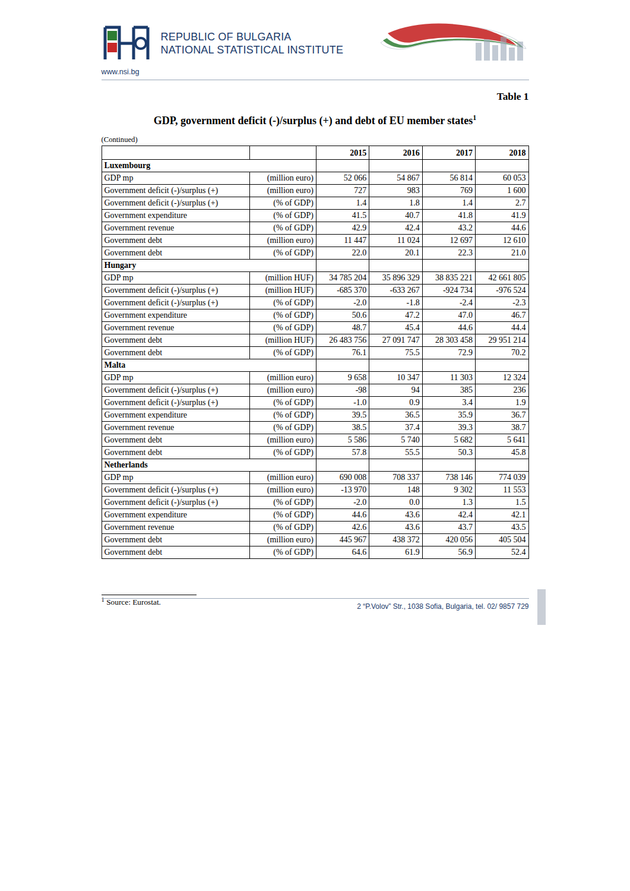REPUBLIC OF BULGARIA
NATIONAL STATISTICAL INSTITUTE
www.nsi.bg
Table 1
GDP, government deficit (-)/surplus (+) and debt of EU member states1
(Continued)
| | | 2015 | 2016 | 2017 | 2018 |
| --- | --- | --- | --- | --- | --- |
| Luxembourg | | | | |
| GDP mp | (million euro) | 52 066 | 54 867 | 56 814 | 60 053 |
| Government deficit (-)/surplus (+) | (million euro) | 727 | 983 | 769 | 1 600 |
| Government deficit (-)/surplus (+) | (% of GDP) | 1.4 | 1.8 | 1.4 | 2.7 |
| Government expenditure | (% of GDP) | 41.5 | 40.7 | 41.8 | 41.9 |
| Government revenue | (% of GDP) | 42.9 | 42.4 | 43.2 | 44.6 |
| Government debt | (million euro) | 11 447 | 11 024 | 12 697 | 12 610 |
| Government debt | (% of GDP) | 22.0 | 20.1 | 22.3 | 21.0 |
| Hungary | | | | |
| GDP mp | (million HUF) | 34 785 204 | 35 896 329 | 38 835 221 | 42 661 805 |
| Government deficit (-)/surplus (+) | (million HUF) | -685 370 | -633 267 | -924 734 | -976 524 |
| Government deficit (-)/surplus (+) | (% of GDP) | -2.0 | -1.8 | -2.4 | -2.3 |
| Government expenditure | (% of GDP) | 50.6 | 47.2 | 47.0 | 46.7 |
| Government revenue | (% of GDP) | 48.7 | 45.4 | 44.6 | 44.4 |
| Government debt | (million HUF) | 26 483 756 | 27 091 747 | 28 303 458 | 29 951 214 |
| Government debt | (% of GDP) | 76.1 | 75.5 | 72.9 | 70.2 |
| Malta | | | | |
| GDP mp | (million euro) | 9 658 | 10 347 | 11 303 | 12 324 |
| Government deficit (-)/surplus (+) | (million euro) | -98 | 94 | 385 | 236 |
| Government deficit (-)/surplus (+) | (% of GDP) | -1.0 | 0.9 | 3.4 | 1.9 |
| Government expenditure | (% of GDP) | 39.5 | 36.5 | 35.9 | 36.7 |
| Government revenue | (% of GDP) | 38.5 | 37.4 | 39.3 | 38.7 |
| Government debt | (million euro) | 5 586 | 5 740 | 5 682 | 5 641 |
| Government debt | (% of GDP) | 57.8 | 55.5 | 50.3 | 45.8 |
| Netherlands | | | | |
| GDP mp | (million euro) | 690 008 | 708 337 | 738 146 | 774 039 |
| Government deficit (-)/surplus (+) | (million euro) | -13 970 | 148 | 9 302 | 11 553 |
| Government deficit (-)/surplus (+) | (% of GDP) | -2.0 | 0.0 | 1.3 | 1.5 |
| Government expenditure | (% of GDP) | 44.6 | 43.6 | 42.4 | 42.1 |
| Government revenue | (% of GDP) | 42.6 | 43.6 | 43.7 | 43.5 |
| Government debt | (million euro) | 445 967 | 438 372 | 420 056 | 405 504 |
| Government debt | (% of GDP) | 64.6 | 61.9 | 56.9 | 52.4 |
1 Source: Eurostat.
2 “P.Volov” Str., 1038 Sofia, Bulgaria, tel. 02/ 9857 729